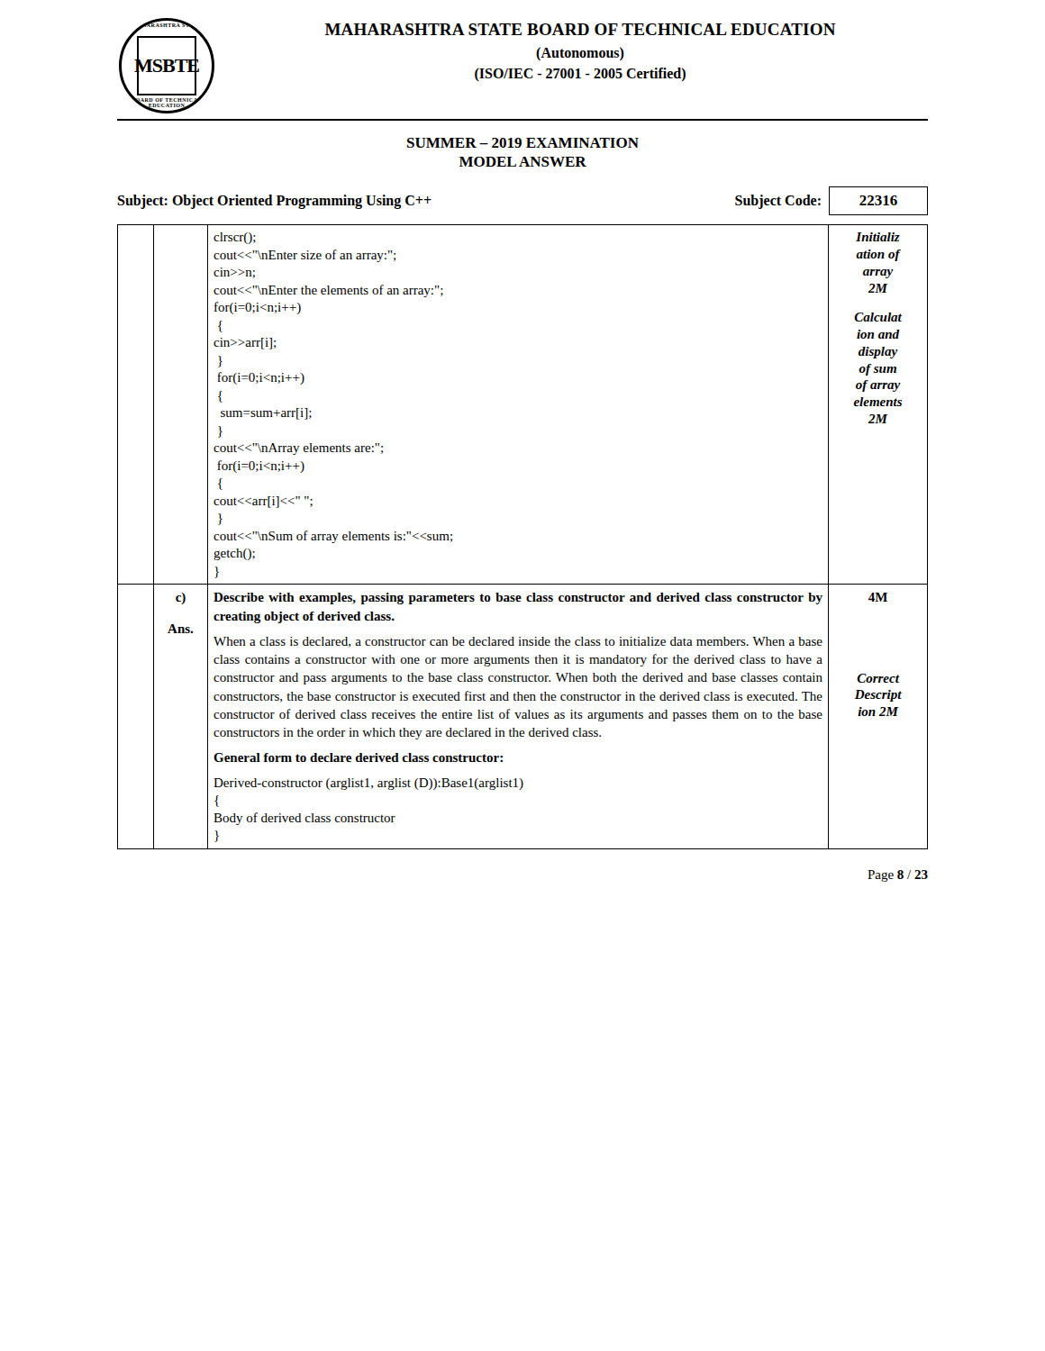MAHARASHTRA STATE
MSBTE
BOARD OF TECHNICAL EDUCATION
MAHARASHTRA STATE BOARD OF TECHNICAL EDUCATION
(Autonomous)
(ISO/IEC - 27001 - 2005 Certified)
SUMMER – 2019 EXAMINATION
MODEL ANSWER
Subject: Object Oriented Programming Using C++
Subject Code: 22316
| | | clrscr(); cout<<"\nEnter size of an array:"; cin>>n; cout<<"\nEnter the elements of an array:"; for(i=0;i<n;i++) { cin>>arr[i]; } for(i=0;i<n;i++) { sum=sum+arr[i]; } cout<<"\nArray elements are:"; for(i=0;i<n;i++) { cout<<arr[i]<<" "; } cout<<"\nSum of array elements is:"<<sum; getch(); } | Initializ ation of array 2M Calculat ion and display of sum of array elements 2M |
| | c) Ans. | Describe with examples, passing parameters to base class constructor and derived class constructor by creating object of derived class. When a class is declared, a constructor can be declared inside the class to initialize data members. When a base class contains a constructor with one or more arguments then it is mandatory for the derived class to have a constructor and pass arguments to the base class constructor. When both the derived and base classes contain constructors, the base constructor is executed first and then the constructor in the derived class is executed. The constructor of derived class receives the entire list of values as its arguments and passes them on to the base constructors in the order in which they are declared in the derived class. General form to declare derived class constructor: Derived-constructor (arglist1, arglist (D)):Base1(arglist1) { Body of derived class constructor } | 4M Correct Descript ion 2M |
Page 8 / 23